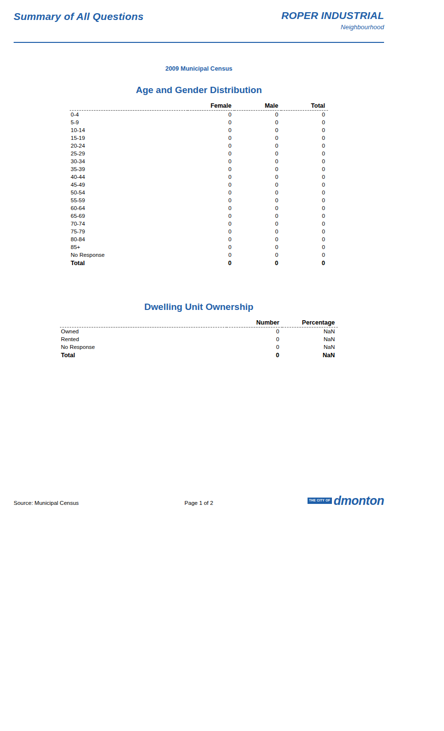Summary of All Questions
ROPER INDUSTRIAL
Neighbourhood
2009 Municipal Census
Age and Gender Distribution
| | Female | Male | Total |
| --- | --- | --- | --- |
| 0-4 | 0 | 0 | 0 |
| 5-9 | 0 | 0 | 0 |
| 10-14 | 0 | 0 | 0 |
| 15-19 | 0 | 0 | 0 |
| 20-24 | 0 | 0 | 0 |
| 25-29 | 0 | 0 | 0 |
| 30-34 | 0 | 0 | 0 |
| 35-39 | 0 | 0 | 0 |
| 40-44 | 0 | 0 | 0 |
| 45-49 | 0 | 0 | 0 |
| 50-54 | 0 | 0 | 0 |
| 55-59 | 0 | 0 | 0 |
| 60-64 | 0 | 0 | 0 |
| 65-69 | 0 | 0 | 0 |
| 70-74 | 0 | 0 | 0 |
| 75-79 | 0 | 0 | 0 |
| 80-84 | 0 | 0 | 0 |
| 85+ | 0 | 0 | 0 |
| No Response | 0 | 0 | 0 |
| Total | 0 | 0 | 0 |
Dwelling Unit Ownership
| | Number | Percentage |
| --- | --- | --- |
| Owned | 0 | NaN |
| Rented | 0 | NaN |
| No Response | 0 | NaN |
| Total | 0 | NaN |
Source: Municipal Census
Page 1 of 2
THE CITY OF
​dmonton